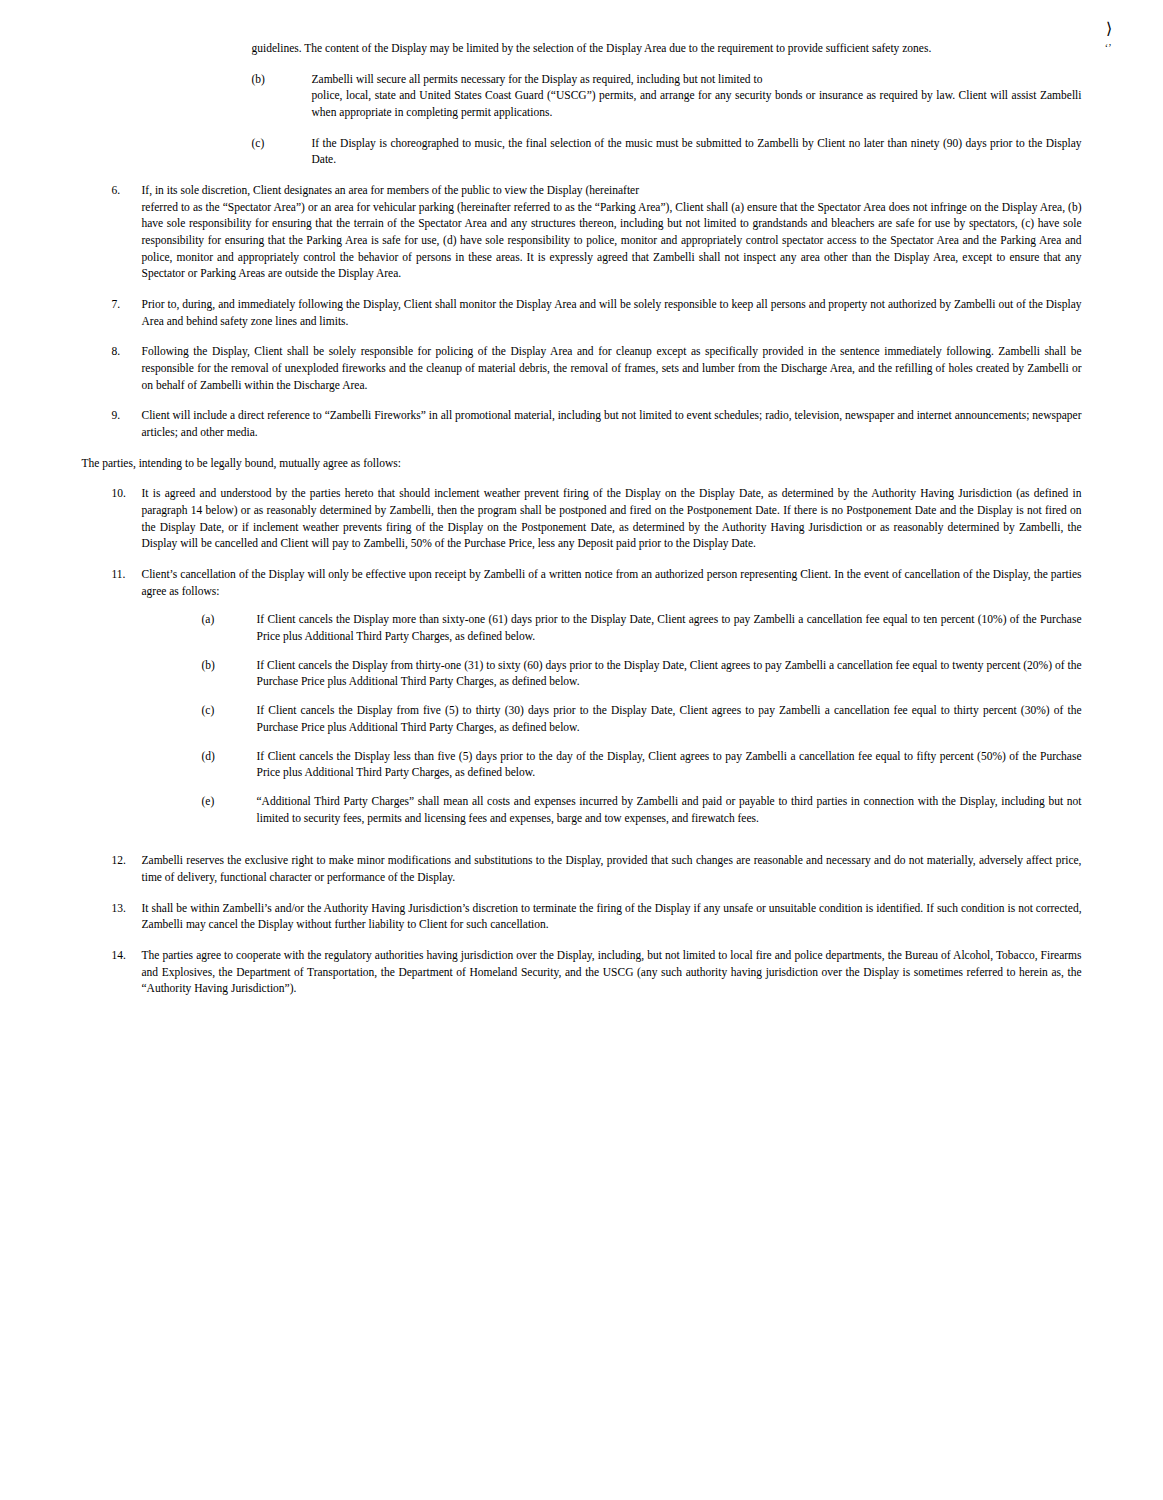⟩ ‘’
guidelines. The content of the Display may be limited by the selection of the Display Area due to the requirement to provide sufficient safety zones.
(b)
Zambelli will secure all permits necessary for the Display as required, including but not limited to
police, local, state and United States Coast Guard (“USCG”) permits, and arrange for any security bonds or insurance as required by law. Client will assist Zambelli when appropriate in completing permit applications.
(c)
If the Display is choreographed to music, the final selection of the music must be submitted to Zambelli by Client no later than ninety (90) days prior to the Display Date.
6.
If, in its sole discretion, Client designates an area for members of the public to view the Display (hereinafter
referred to as the “Spectator Area”) or an area for vehicular parking (hereinafter referred to as the “Parking Area”), Client shall (a) ensure that the Spectator Area does not infringe on the Display Area, (b) have sole responsibility for ensuring that the terrain of the Spectator Area and any structures thereon, including but not limited to grandstands and bleachers are safe for use by spectators, (c) have sole responsibility for ensuring that the Parking Area is safe for use, (d) have sole responsibility to police, monitor and appropriately control spectator access to the Spectator Area and the Parking Area and police, monitor and appropriately control the behavior of persons in these areas. It is expressly agreed that Zambelli shall not inspect any area other than the Display Area, except to ensure that any Spectator or Parking Areas are outside the Display Area.
7.
Prior to, during, and immediately following the Display, Client shall monitor the Display Area and will be solely responsible to keep all persons and property not authorized by Zambelli out of the Display Area and behind safety zone lines and limits.
8.
Following the Display, Client shall be solely responsible for policing of the Display Area and for cleanup except as specifically provided in the sentence immediately following. Zambelli shall be responsible for the removal of unexploded fireworks and the cleanup of material debris, the removal of frames, sets and lumber from the Discharge Area, and the refilling of holes created by Zambelli or on behalf of Zambelli within the Discharge Area.
9.
Client will include a direct reference to “Zambelli Fireworks” in all promotional material, including but not limited to event schedules; radio, television, newspaper and internet announcements; newspaper articles; and other media.
The parties, intending to be legally bound, mutually agree as follows:
10.
It is agreed and understood by the parties hereto that should inclement weather prevent firing of the Display on the Display Date, as determined by the Authority Having Jurisdiction (as defined in paragraph 14 below) or as reasonably determined by Zambelli, then the program shall be postponed and fired on the Postponement Date. If there is no Postponement Date and the Display is not fired on the Display Date, or if inclement weather prevents firing of the Display on the Postponement Date, as determined by the Authority Having Jurisdiction or as reasonably determined by Zambelli, the Display will be cancelled and Client will pay to Zambelli, 50% of the Purchase Price, less any Deposit paid prior to the Display Date.
11.
Client’s cancellation of the Display will only be effective upon receipt by Zambelli of a written notice from an authorized person representing Client. In the event of cancellation of the Display, the parties agree as follows:
(a)
If Client cancels the Display more than sixty-one (61) days prior to the Display Date, Client agrees to pay Zambelli a cancellation fee equal to ten percent (10%) of the Purchase Price plus Additional Third Party Charges, as defined below.
(b)
If Client cancels the Display from thirty-one (31) to sixty (60) days prior to the Display Date, Client agrees to pay Zambelli a cancellation fee equal to twenty percent (20%) of the Purchase Price plus Additional Third Party Charges, as defined below.
(c)
If Client cancels the Display from five (5) to thirty (30) days prior to the Display Date, Client agrees to pay Zambelli a cancellation fee equal to thirty percent (30%) of the Purchase Price plus Additional Third Party Charges, as defined below.
(d)
If Client cancels the Display less than five (5) days prior to the day of the Display, Client agrees to pay Zambelli a cancellation fee equal to fifty percent (50%) of the Purchase Price plus Additional Third Party Charges, as defined below.
(e)
“Additional Third Party Charges” shall mean all costs and expenses incurred by Zambelli and paid or payable to third parties in connection with the Display, including but not limited to security fees, permits and licensing fees and expenses, barge and tow expenses, and firewatch fees.
12.
Zambelli reserves the exclusive right to make minor modifications and substitutions to the Display, provided that such changes are reasonable and necessary and do not materially, adversely affect price, time of delivery, functional character or performance of the Display.
13.
It shall be within Zambelli’s and/or the Authority Having Jurisdiction’s discretion to terminate the firing of the Display if any unsafe or unsuitable condition is identified. If such condition is not corrected, Zambelli may cancel the Display without further liability to Client for such cancellation.
14.
The parties agree to cooperate with the regulatory authorities having jurisdiction over the Display, including, but not limited to local fire and police departments, the Bureau of Alcohol, Tobacco, Firearms and Explosives, the Department of Transportation, the Department of Homeland Security, and the USCG (any such authority having jurisdiction over the Display is sometimes referred to herein as, the “Authority Having Jurisdiction”).